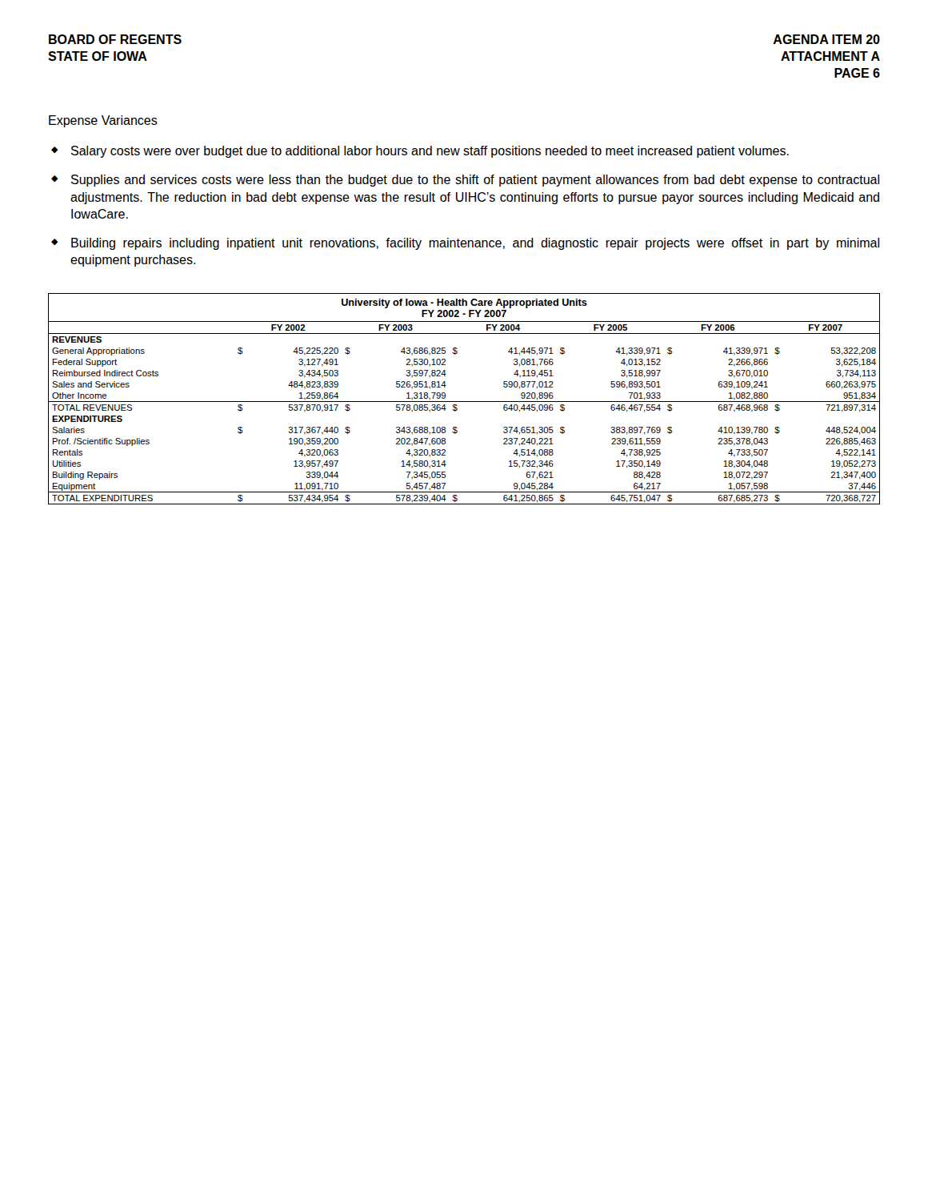BOARD OF REGENTS
STATE OF IOWA
AGENDA ITEM 20
ATTACHMENT A
PAGE 6
Expense Variances
Salary costs were over budget due to additional labor hours and new staff positions needed to meet increased patient volumes.
Supplies and services costs were less than the budget due to the shift of patient payment allowances from bad debt expense to contractual adjustments. The reduction in bad debt expense was the result of UIHC’s continuing efforts to pursue payor sources including Medicaid and IowaCare.
Building repairs including inpatient unit renovations, facility maintenance, and diagnostic repair projects were offset in part by minimal equipment purchases.
University of Iowa - Health Care Appropriated Units FY 2002 - FY 2007
| | FY 2002 | FY 2003 | FY 2004 | FY 2005 | FY 2006 | FY 2007 |
| --- | --- | --- | --- | --- | --- | --- |
| REVENUES | | | | | | | | | | | | |
| General Appropriations | $ | 45,225,220 | $ | 43,686,825 | $ | 41,445,971 | $ | 41,339,971 | $ | 41,339,971 | $ | 53,322,208 |
| Federal Support | | 3,127,491 | | 2,530,102 | | 3,081,766 | | 4,013,152 | | 2,266,866 | | 3,625,184 |
| Reimbursed Indirect Costs | | 3,434,503 | | 3,597,824 | | 4,119,451 | | 3,518,997 | | 3,670,010 | | 3,734,113 |
| Sales and Services | | 484,823,839 | | 526,951,814 | | 590,877,012 | | 596,893,501 | | 639,109,241 | | 660,263,975 |
| Other Income | | 1,259,864 | | 1,318,799 | | 920,896 | | 701,933 | | 1,082,880 | | 951,834 |
| TOTAL REVENUES | $ | 537,870,917 | $ | 578,085,364 | $ | 640,445,096 | $ | 646,467,554 | $ | 687,468,968 | $ | 721,897,314 |
| EXPENDITURES | | | | | | | | | | | | |
| Salaries | $ | 317,367,440 | $ | 343,688,108 | $ | 374,651,305 | $ | 383,897,769 | $ | 410,139,780 | $ | 448,524,004 |
| Prof. /Scientific Supplies | | 190,359,200 | | 202,847,608 | | 237,240,221 | | 239,611,559 | | 235,378,043 | | 226,885,463 |
| Rentals | | 4,320,063 | | 4,320,832 | | 4,514,088 | | 4,738,925 | | 4,733,507 | | 4,522,141 |
| Utilities | | 13,957,497 | | 14,580,314 | | 15,732,346 | | 17,350,149 | | 18,304,048 | | 19,052,273 |
| Building Repairs | | 339,044 | | 7,345,055 | | 67,621 | | 88,428 | | 18,072,297 | | 21,347,400 |
| Equipment | | 11,091,710 | | 5,457,487 | | 9,045,284 | | 64,217 | | 1,057,598 | | 37,446 |
| TOTAL EXPENDITURES | $ | 537,434,954 | $ | 578,239,404 | $ | 641,250,865 | $ | 645,751,047 | $ | 687,685,273 | $ | 720,368,727 |